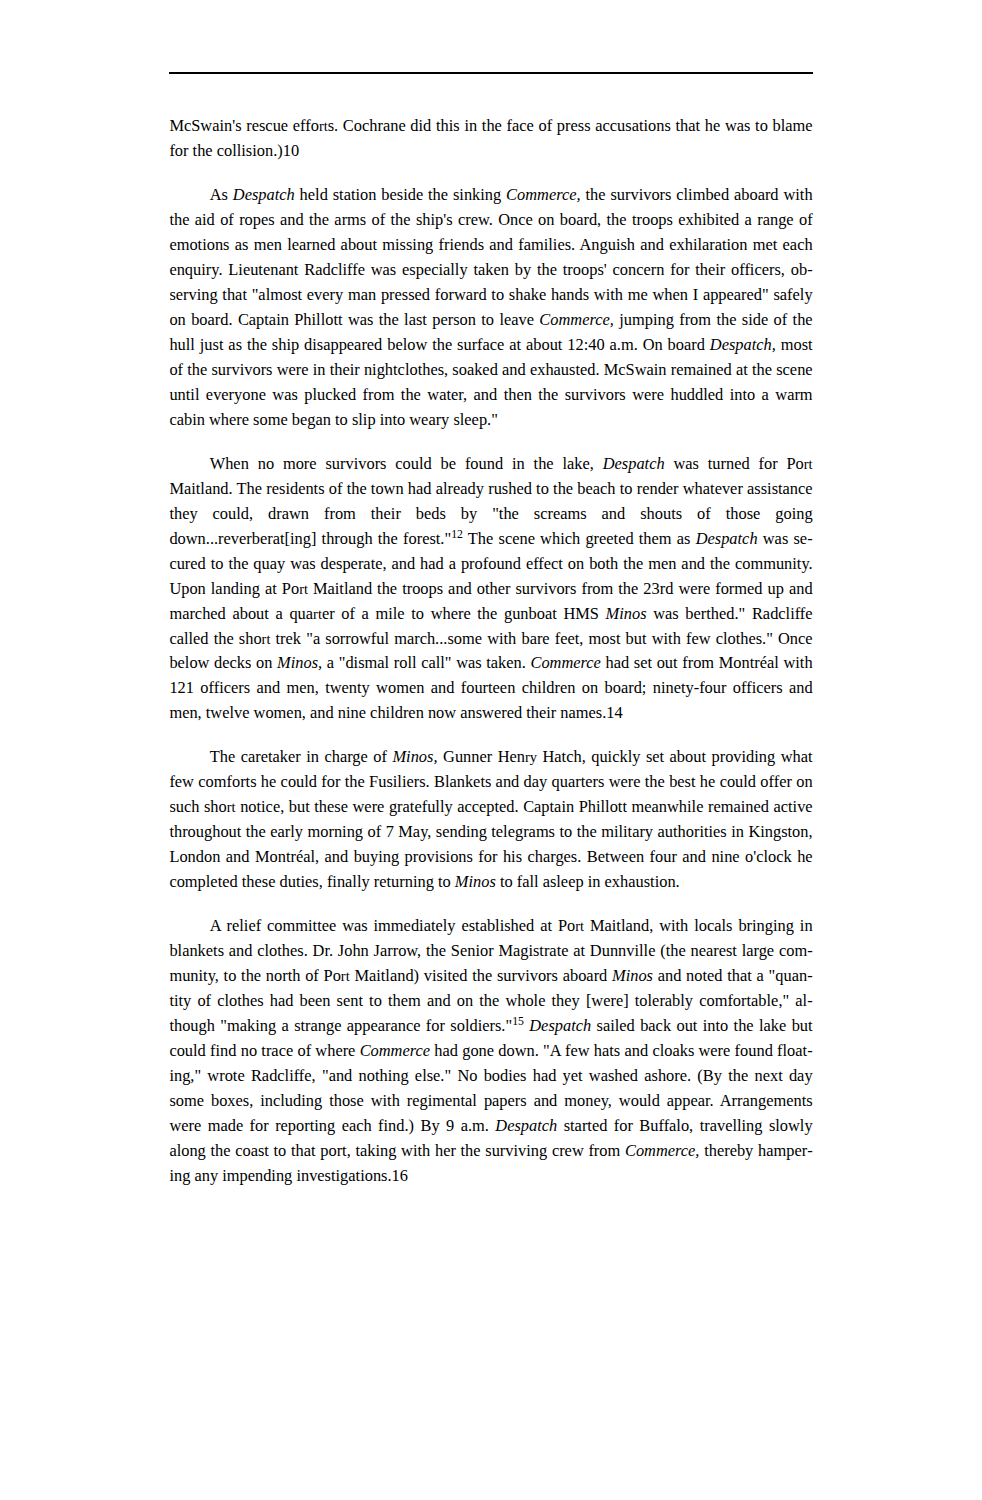McSwain's rescue efforts. Cochrane did this in the face of press accusations that he was to blame for the collision.)10
As Despatch held station beside the sinking Commerce, the survivors climbed aboard with the aid of ropes and the arms of the ship's crew. Once on board, the troops exhibited a range of emotions as men learned about missing friends and families. Anguish and exhilaration met each enquiry. Lieutenant Radcliffe was especially taken by the troops' concern for their officers, observing that "almost every man pressed forward to shake hands with me when I appeared" safely on board. Captain Phillott was the last person to leave Commerce, jumping from the side of the hull just as the ship disappeared below the surface at about 12:40 a.m. On board Despatch, most of the survivors were in their nightclothes, soaked and exhausted. McSwain remained at the scene until everyone was plucked from the water, and then the survivors were huddled into a warm cabin where some began to slip into weary sleep."
When no more survivors could be found in the lake, Despatch was turned for Port Maitland. The residents of the town had already rushed to the beach to render whatever assistance they could, drawn from their beds by "the screams and shouts of those going down...reverberat[ing] through the forest."12 The scene which greeted them as Despatch was secured to the quay was desperate, and had a profound effect on both the men and the community. Upon landing at Port Maitland the troops and other survivors from the 23rd were formed up and marched about a quarter of a mile to where the gunboat HMS Minos was berthed." Radcliffe called the short trek "a sorrowful march...some with bare feet, most but with few clothes." Once below decks on Minos, a "dismal roll call" was taken. Commerce had set out from Montréal with 121 officers and men, twenty women and fourteen children on board; ninety-four officers and men, twelve women, and nine children now answered their names.14
The caretaker in charge of Minos, Gunner Henry Hatch, quickly set about providing what few comforts he could for the Fusiliers. Blankets and day quarters were the best he could offer on such short notice, but these were gratefully accepted. Captain Phillott meanwhile remained active throughout the early morning of 7 May, sending telegrams to the military authorities in Kingston, London and Montréal, and buying provisions for his charges. Between four and nine o'clock he completed these duties, finally returning to Minos to fall asleep in exhaustion.
A relief committee was immediately established at Port Maitland, with locals bringing in blankets and clothes. Dr. John Jarrow, the Senior Magistrate at Dunnville (the nearest large community, to the north of Port Maitland) visited the survivors aboard Minos and noted that a "quantity of clothes had been sent to them and on the whole they [were] tolerably comfortable," although "making a strange appearance for soldiers."15 Despatch sailed back out into the lake but could find no trace of where Commerce had gone down. "A few hats and cloaks were found floating," wrote Radcliffe, "and nothing else." No bodies had yet washed ashore. (By the next day some boxes, including those with regimental papers and money, would appear. Arrangements were made for reporting each find.) By 9 a.m. Despatch started for Buffalo, travelling slowly along the coast to that port, taking with her the surviving crew from Commerce, thereby hampering any impending investigations.16